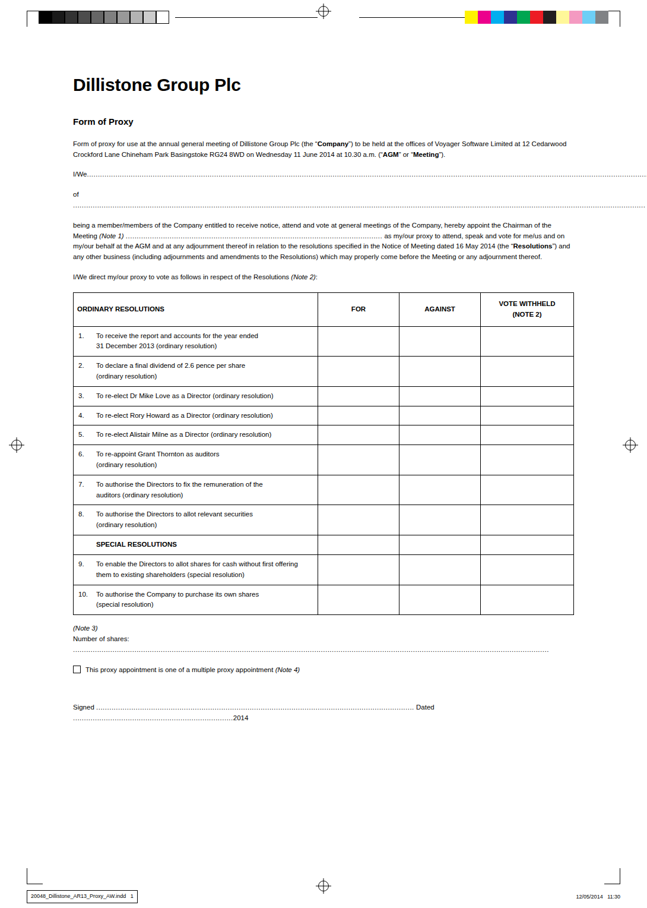Dillistone Group Plc
Form of Proxy
Form of proxy for use at the annual general meeting of Dillistone Group Plc (the “Company”) to be held at the offices of Voyager Software Limited at 12 Cedarwood Crockford Lane Chineham Park Basingstoke RG24 8WD on Wednesday 11 June 2014 at 10.30 a.m. (“AGM” or “Meeting”).
I/We.................................................................................................................................................................................................................................................................
of .....................................................................................................................................................................................................................................................................
being a member/members of the Company entitled to receive notice, attend and vote at general meetings of the Company, hereby appoint the Chairman of the Meeting (Note 1) ..................................................................................................................... as my/our proxy to attend, speak and vote for me/us and on my/our behalf at the AGM and at any adjournment thereof in relation to the resolutions specified in the Notice of Meeting dated 16 May 2014 (the “Resolutions”) and any other business (including adjournments and amendments to the Resolutions) which may properly come before the Meeting or any adjournment thereof.
I/We direct my/our proxy to vote as follows in respect of the Resolutions (Note 2):
| ORDINARY RESOLUTIONS | FOR | AGAINST | VOTE WITHHELD (NOTE 2) |
| --- | --- | --- | --- |
| 1. | To receive the report and accounts for the year ended 31 December 2013 (ordinary resolution) | | | |
| 2. | To declare a final dividend of 2.6 pence per share (ordinary resolution) | | | |
| 3. | To re-elect Dr Mike Love as a Director (ordinary resolution) | | | |
| 4. | To re-elect Rory Howard as a Director (ordinary resolution) | | | |
| 5. | To re-elect Alistair Milne as a Director (ordinary resolution) | | | |
| 6. | To re-appoint Grant Thornton as auditors (ordinary resolution) | | | |
| 7. | To authorise the Directors to fix the remuneration of the auditors (ordinary resolution) | | | |
| 8. | To authorise the Directors to allot relevant securities (ordinary resolution) | | | |
| | SPECIAL RESOLUTIONS | | | |
| 9. | To enable the Directors to allot shares for cash without first offering them to existing shareholders (special resolution) | | | |
| 10. | To authorise the Company to purchase its own shares (special resolution) | | | |
(Note 3)
Number of shares: .........................................................................................................................................................................................................................
This proxy appointment is one of a multiple proxy appointment (Note 4)
Signed ................................................................................................................................................. Dated ......................................................................... 2014
20048_Dillistone_AR13_Proxy_AW.indd 1
12/05/2014 11:30